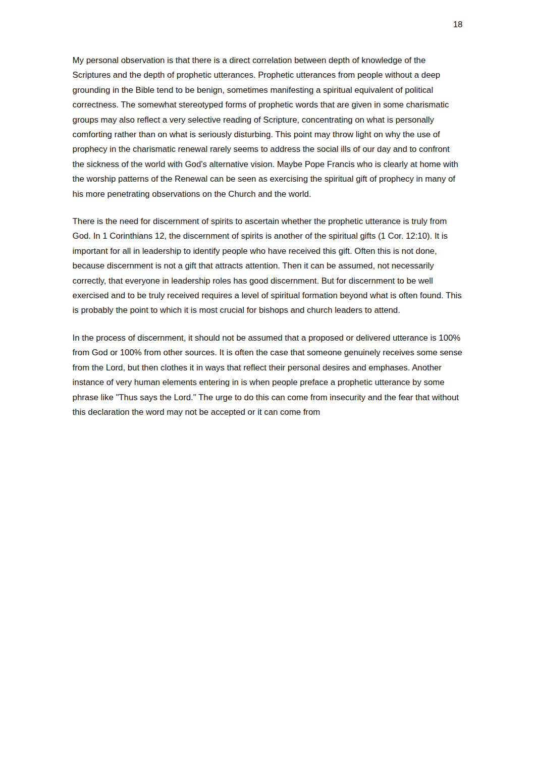18
My personal observation is that there is a direct correlation between depth of knowledge of the Scriptures and the depth of prophetic utterances. Prophetic utterances from people without a deep grounding in the Bible tend to be benign, sometimes manifesting a spiritual equivalent of political correctness. The somewhat stereotyped forms of prophetic words that are given in some charismatic groups may also reflect a very selective reading of Scripture, concentrating on what is personally comforting rather than on what is seriously disturbing. This point may throw light on why the use of prophecy in the charismatic renewal rarely seems to address the social ills of our day and to confront the sickness of the world with God's alternative vision. Maybe Pope Francis who is clearly at home with the worship patterns of the Renewal can be seen as exercising the spiritual gift of prophecy in many of his more penetrating observations on the Church and the world.
There is the need for discernment of spirits to ascertain whether the prophetic utterance is truly from God. In 1 Corinthians 12, the discernment of spirits is another of the spiritual gifts (1 Cor. 12:10). It is important for all in leadership to identify people who have received this gift. Often this is not done, because discernment is not a gift that attracts attention. Then it can be assumed, not necessarily correctly, that everyone in leadership roles has good discernment. But for discernment to be well exercised and to be truly received requires a level of spiritual formation beyond what is often found. This is probably the point to which it is most crucial for bishops and church leaders to attend.
In the process of discernment, it should not be assumed that a proposed or delivered utterance is 100% from God or 100% from other sources. It is often the case that someone genuinely receives some sense from the Lord, but then clothes it in ways that reflect their personal desires and emphases. Another instance of very human elements entering in is when people preface a prophetic utterance by some phrase like "Thus says the Lord." The urge to do this can come from insecurity and the fear that without this declaration the word may not be accepted or it can come from